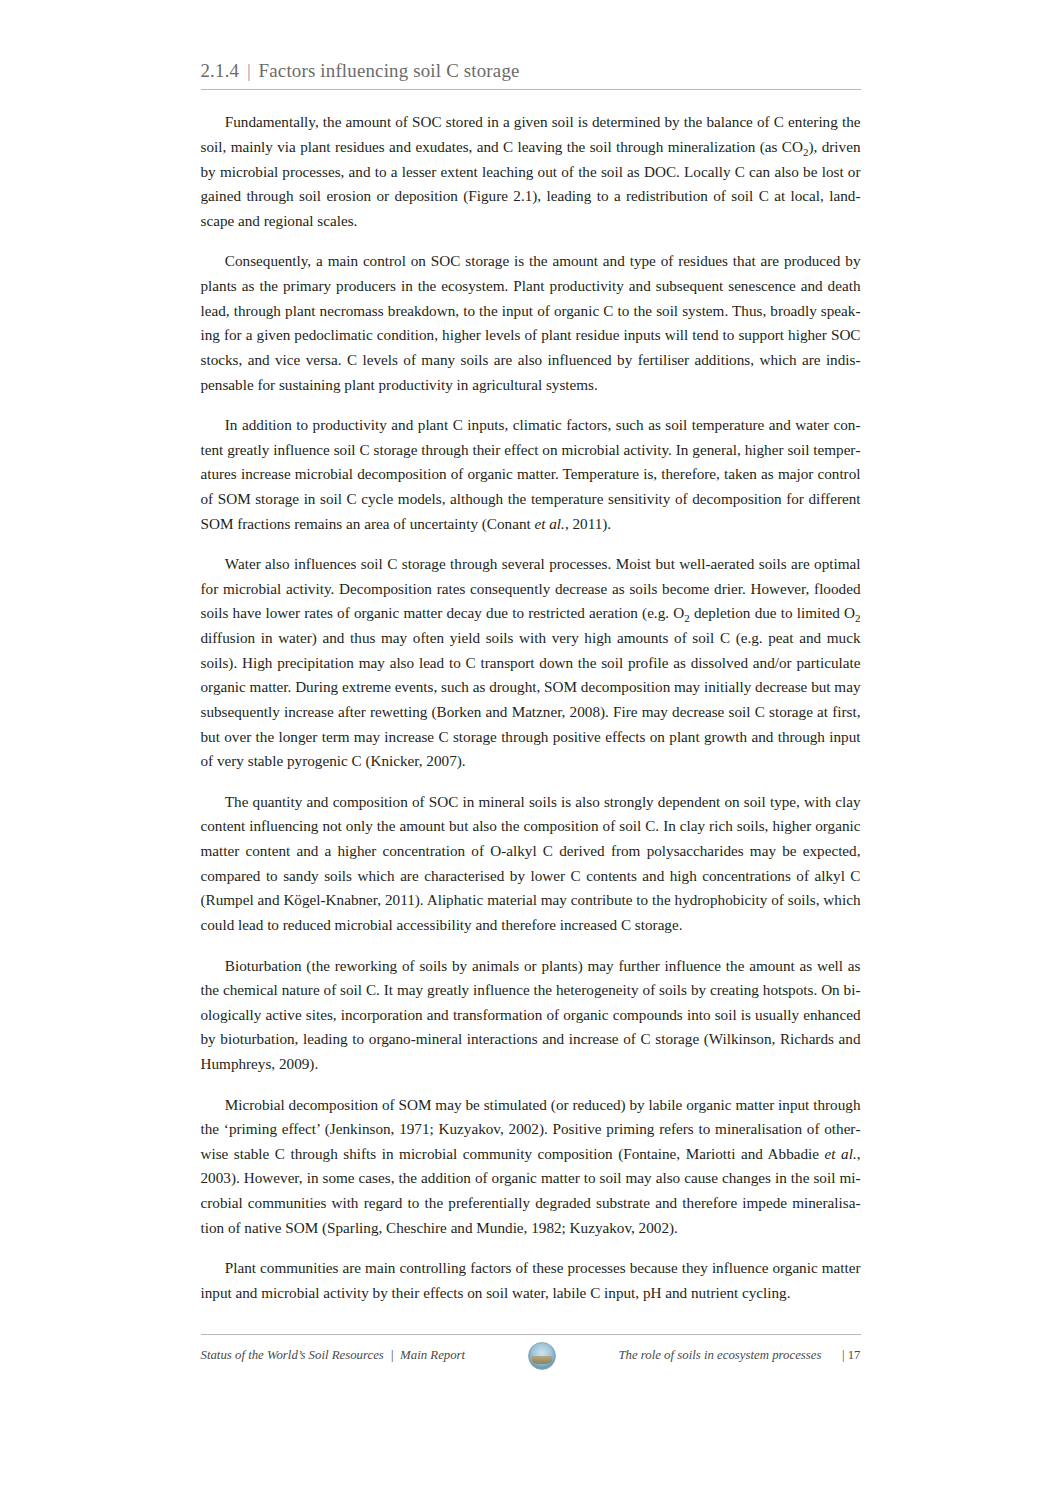2.1.4 | Factors influencing soil C storage
Fundamentally, the amount of SOC stored in a given soil is determined by the balance of C entering the soil, mainly via plant residues and exudates, and C leaving the soil through mineralization (as CO2), driven by microbial processes, and to a lesser extent leaching out of the soil as DOC. Locally C can also be lost or gained through soil erosion or deposition (Figure 2.1), leading to a redistribution of soil C at local, landscape and regional scales.
Consequently, a main control on SOC storage is the amount and type of residues that are produced by plants as the primary producers in the ecosystem. Plant productivity and subsequent senescence and death lead, through plant necromass breakdown, to the input of organic C to the soil system. Thus, broadly speaking for a given pedoclimatic condition, higher levels of plant residue inputs will tend to support higher SOC stocks, and vice versa. C levels of many soils are also influenced by fertiliser additions, which are indispensable for sustaining plant productivity in agricultural systems.
In addition to productivity and plant C inputs, climatic factors, such as soil temperature and water content greatly influence soil C storage through their effect on microbial activity. In general, higher soil temperatures increase microbial decomposition of organic matter. Temperature is, therefore, taken as major control of SOM storage in soil C cycle models, although the temperature sensitivity of decomposition for different SOM fractions remains an area of uncertainty (Conant et al., 2011).
Water also influences soil C storage through several processes. Moist but well-aerated soils are optimal for microbial activity. Decomposition rates consequently decrease as soils become drier. However, flooded soils have lower rates of organic matter decay due to restricted aeration (e.g. O2 depletion due to limited O2 diffusion in water) and thus may often yield soils with very high amounts of soil C (e.g. peat and muck soils). High precipitation may also lead to C transport down the soil profile as dissolved and/or particulate organic matter. During extreme events, such as drought, SOM decomposition may initially decrease but may subsequently increase after rewetting (Borken and Matzner, 2008). Fire may decrease soil C storage at first, but over the longer term may increase C storage through positive effects on plant growth and through input of very stable pyrogenic C (Knicker, 2007).
The quantity and composition of SOC in mineral soils is also strongly dependent on soil type, with clay content influencing not only the amount but also the composition of soil C. In clay rich soils, higher organic matter content and a higher concentration of O-alkyl C derived from polysaccharides may be expected, compared to sandy soils which are characterised by lower C contents and high concentrations of alkyl C (Rumpel and Kögel-Knabner, 2011). Aliphatic material may contribute to the hydrophobicity of soils, which could lead to reduced microbial accessibility and therefore increased C storage.
Bioturbation (the reworking of soils by animals or plants) may further influence the amount as well as the chemical nature of soil C. It may greatly influence the heterogeneity of soils by creating hotspots. On biologically active sites, incorporation and transformation of organic compounds into soil is usually enhanced by bioturbation, leading to organo-mineral interactions and increase of C storage (Wilkinson, Richards and Humphreys, 2009).
Microbial decomposition of SOM may be stimulated (or reduced) by labile organic matter input through the ‘priming effect’ (Jenkinson, 1971; Kuzyakov, 2002). Positive priming refers to mineralisation of otherwise stable C through shifts in microbial community composition (Fontaine, Mariotti and Abbadie et al., 2003). However, in some cases, the addition of organic matter to soil may also cause changes in the soil microbial communities with regard to the preferentially degraded substrate and therefore impede mineralisation of native SOM (Sparling, Cheschire and Mundie, 1982; Kuzyakov, 2002).
Plant communities are main controlling factors of these processes because they influence organic matter input and microbial activity by their effects on soil water, labile C input, pH and nutrient cycling.
Status of the World’s Soil Resources | Main Report
The role of soils in ecosystem processes| 17